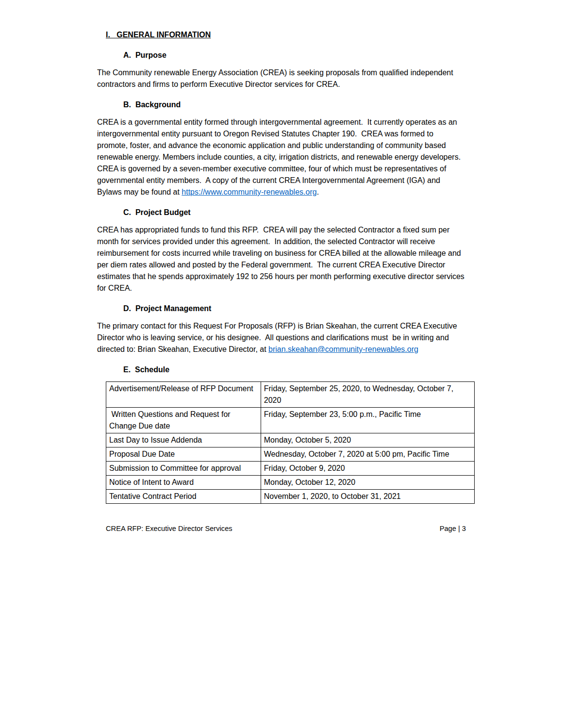I. GENERAL INFORMATION
A. Purpose
The Community renewable Energy Association (CREA) is seeking proposals from qualified independent contractors and firms to perform Executive Director services for CREA.
B. Background
CREA is a governmental entity formed through intergovernmental agreement. It currently operates as an intergovernmental entity pursuant to Oregon Revised Statutes Chapter 190. CREA was formed to promote, foster, and advance the economic application and public understanding of community based renewable energy. Members include counties, a city, irrigation districts, and renewable energy developers. CREA is governed by a seven-member executive committee, four of which must be representatives of governmental entity members. A copy of the current CREA Intergovernmental Agreement (IGA) and Bylaws may be found at https://www.community-renewables.org.
C. Project Budget
CREA has appropriated funds to fund this RFP. CREA will pay the selected Contractor a fixed sum per month for services provided under this agreement. In addition, the selected Contractor will receive reimbursement for costs incurred while traveling on business for CREA billed at the allowable mileage and per diem rates allowed and posted by the Federal government. The current CREA Executive Director estimates that he spends approximately 192 to 256 hours per month performing executive director services for CREA.
D. Project Management
The primary contact for this Request For Proposals (RFP) is Brian Skeahan, the current CREA Executive Director who is leaving service, or his designee. All questions and clarifications must be in writing and directed to: Brian Skeahan, Executive Director, at brian.skeahan@community-renewables.org
E. Schedule
| Advertisement/Release of RFP Document | Friday, September 25, 2020, to Wednesday, October 7, 2020 |
| Written Questions and Request for Change Due date | Friday, September 23, 5:00 p.m., Pacific Time |
| Last Day to Issue Addenda | Monday, October 5, 2020 |
| Proposal Due Date | Wednesday, October 7, 2020 at 5:00 pm, Pacific Time |
| Submission to Committee for approval | Friday, October 9, 2020 |
| Notice of Intent to Award | Monday, October 12, 2020 |
| Tentative Contract Period | November 1, 2020, to October 31, 2021 |
CREA RFP: Executive Director Services
Page | 3